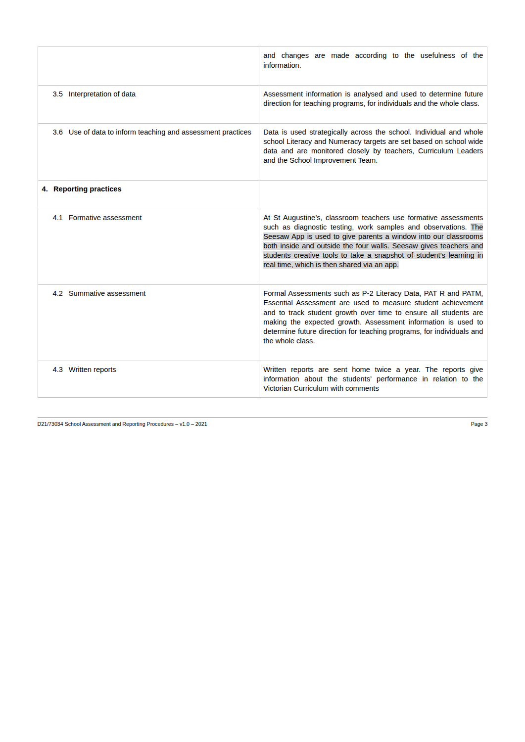| | and changes are made according to the usefulness of the information. |
| 3.5 Interpretation of data | Assessment information is analysed and used to determine future direction for teaching programs, for individuals and the whole class. |
| 3.6 Use of data to inform teaching and assessment practices | Data is used strategically across the school. Individual and whole school Literacy and Numeracy targets are set based on school wide data and are monitored closely by teachers, Curriculum Leaders and the School Improvement Team. |
| 4. Reporting practices | |
| 4.1 Formative assessment | At St Augustine’s, classroom teachers use formative assessments such as diagnostic testing, work samples and observations. The Seesaw App is used to give parents a window into our classrooms both inside and outside the four walls. Seesaw gives teachers and students creative tools to take a snapshot of student’s learning in real time, which is then shared via an app. |
| 4.2 Summative assessment | Formal Assessments such as P-2 Literacy Data, PAT R and PATM, Essential Assessment are used to measure student achievement and to track student growth over time to ensure all students are making the expected growth. Assessment information is used to determine future direction for teaching programs, for individuals and the whole class. |
| 4.3 Written reports | Written reports are sent home twice a year. The reports give information about the students’ performance in relation to the Victorian Curriculum with comments |
D21/73034 School Assessment and Reporting Procedures – v1.0 – 2021 Page 3